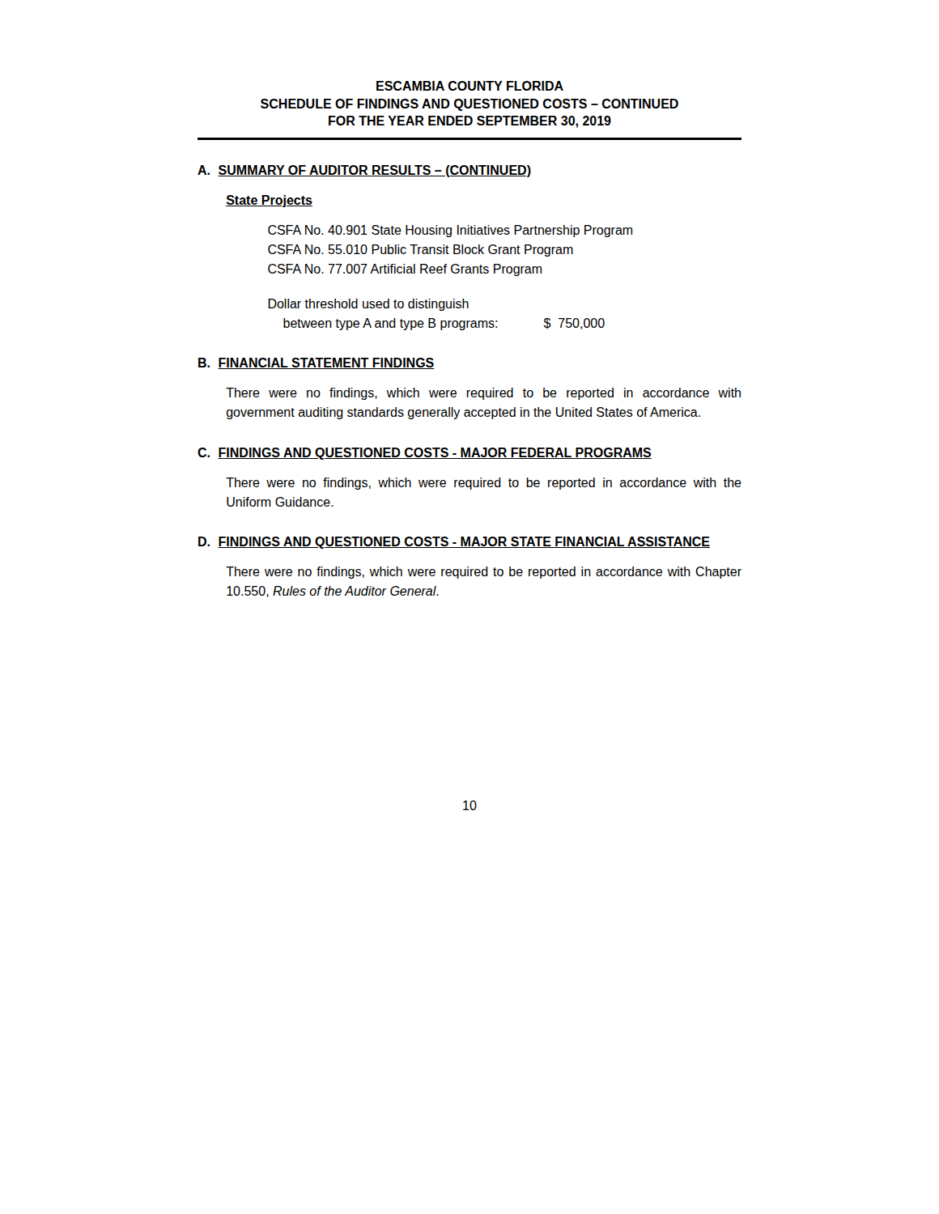ESCAMBIA COUNTY FLORIDA
SCHEDULE OF FINDINGS AND QUESTIONED COSTS – CONTINUED
FOR THE YEAR ENDED SEPTEMBER 30, 2019
A. SUMMARY OF AUDITOR RESULTS – (CONTINUED)
State Projects
CSFA No. 40.901 State Housing Initiatives Partnership Program
CSFA No. 55.010 Public Transit Block Grant Program
CSFA No. 77.007 Artificial Reef Grants Program
Dollar threshold used to distinguish
between type A and type B programs: $ 750,000
B. FINANCIAL STATEMENT FINDINGS
There were no findings, which were required to be reported in accordance with government auditing standards generally accepted in the United States of America.
C. FINDINGS AND QUESTIONED COSTS - MAJOR FEDERAL PROGRAMS
There were no findings, which were required to be reported in accordance with the Uniform Guidance.
D. FINDINGS AND QUESTIONED COSTS - MAJOR STATE FINANCIAL ASSISTANCE
There were no findings, which were required to be reported in accordance with Chapter 10.550, Rules of the Auditor General.
10